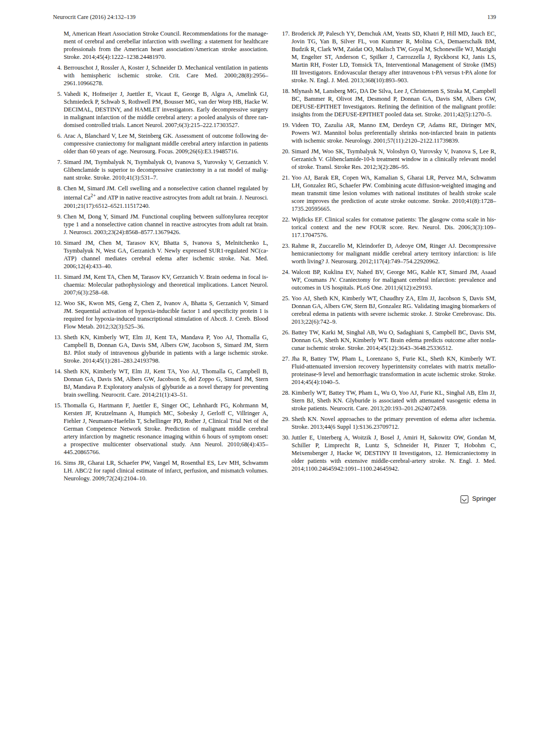Neurocrit Care (2016) 24:132–139
139
M, American Heart Association Stroke Council. Recommendations for the management of cerebral and cerebellar infarction with swelling: a statement for healthcare professionals from the American heart association/American stroke association. Stroke. 2014;45(4):1222–1238.24481970.
4. Berrouschot J, Rossler A, Koster J, Schneider D. Mechanical ventilation in patients with hemispheric ischemic stroke. Crit. Care Med. 2000;28(8):2956–2961.10966278.
5. Vahedi K, Hofmeijer J, Juettler E, Vicaut E, George B, Algra A, Amelink GJ, Schmiedeck P, Schwab S, Rothwell PM, Bousser MG, van der Worp HB, Hacke W. DECIMAL, DESTINY, and HAMLET investigators. Early decompressive surgery in malignant infarction of the middle cerebral artery: a pooled analysis of three randomised controlled trials. Lancet Neurol. 2007;6(3):215–222.17303527.
6. Arac A, Blanchard V, Lee M, Steinberg GK. Assessment of outcome following decompressive craniectomy for malignant middle cerebral artery infarction in patients older than 60 years of age. Neurosurg. Focus. 2009;26(6):E3.19485716.
7. Simard JM, Tsymbalyuk N, Tsymbalyuk O, Ivanova S, Yurovsky V, Gerzanich V. Glibenclamide is superior to decompressive craniectomy in a rat model of malignant stroke. Stroke. 2010;41(3):531–7.
8. Chen M, Simard JM. Cell swelling and a nonselective cation channel regulated by internal Ca2+ and ATP in native reactive astrocytes from adult rat brain. J. Neurosci. 2001;21(17):6512–6521.11517240.
9. Chen M, Dong Y, Simard JM. Functional coupling between sulfonylurea receptor type 1 and a nonselective cation channel in reactive astrocytes from adult rat brain. J. Neurosci. 2003;23(24):8568–8577.13679426.
10. Simard JM, Chen M, Tarasov KV, Bhatta S, Ivanova S, Melnitchenko L, Tsymbalyuk N, West GA, Gerzanich V. Newly expressed SUR1-regulated NC(ca-ATP) channel mediates cerebral edema after ischemic stroke. Nat. Med. 2006;12(4):433–40.
11. Simard JM, Kent TA, Chen M, Tarasov KV, Gerzanich V. Brain oedema in focal ischaemia: Molecular pathophysiology and theoretical implications. Lancet Neurol. 2007;6(3):258–68.
12. Woo SK, Kwon MS, Geng Z, Chen Z, Ivanov A, Bhatta S, Gerzanich V, Simard JM. Sequential activation of hypoxia-inducible factor 1 and specificity protein 1 is required for hypoxia-induced transcriptional stimulation of Abcc8. J. Cereb. Blood Flow Metab. 2012;32(3):525–36.
13. Sheth KN, Kimberly WT, Elm JJ, Kent TA, Mandava P, Yoo AJ, Thomalla G, Campbell B, Donnan GA, Davis SM, Albers GW, Jacobson S, Simard JM, Stern BJ. Pilot study of intravenous glyburide in patients with a large ischemic stroke. Stroke. 2014;45(1):281–283.24193798.
14. Sheth KN, Kimberly WT, Elm JJ, Kent TA, Yoo AJ, Thomalla G, Campbell B, Donnan GA, Davis SM, Albers GW, Jacobson S, del Zoppo G, Simard JM, Stern BJ, Mandava P. Exploratory analysis of glyburide as a novel therapy for preventing brain swelling. Neurocrit. Care. 2014;21(1):43–51.
15. Thomalla G, Hartmann F, Juettler E, Singer OC, Lehnhardt FG, Kohrmann M, Kersten JF, Krutzelmann A, Humpich MC, Sobesky J, Gerloff C, Villringer A, Fiehler J, Neumann-Haefelin T, Schellinger PD, Rother J, Clinical Trial Net of the German Competence Network Stroke. Prediction of malignant middle cerebral artery infarction by magnetic resonance imaging within 6 hours of symptom onset: a prospective multicenter observational study. Ann Neurol. 2010;68(4):435–445.20865766.
16. Sims JR, Gharai LR, Schaefer PW, Vangel M, Rosenthal ES, Lev MH, Schwamm LH. ABC/2 for rapid clinical estimate of infarct, perfusion, and mismatch volumes. Neurology. 2009;72(24):2104–10.
17. Broderick JP, Palesch YY, Demchuk AM, Yeatts SD, Khatri P, Hill MD, Jauch EC, Jovin TG, Yan B, Silver FL, von Kummer R, Molina CA, Demaerschalk BM, Budzik R, Clark WM, Zaidat OO, Malisch TW, Goyal M, Schonewille WJ, Mazighi M, Engelter ST, Anderson C, Spilker J, Carrozzella J, Ryckborst KJ, Janis LS, Martin RH, Foster LD, Tomsick TA, Interventional Management of Stroke (IMS) III Investigators. Endovascular therapy after intravenous t-PA versus t-PA alone for stroke. N. Engl. J. Med. 2013;368(10):893–903.
18. Mlynash M, Lansberg MG, DA De Silva, Lee J, Christensen S, Straka M, Campbell BC, Bammer R, Olivot JM, Desmond P, Donnan GA, Davis SM, Albers GW, DEFUSE-EPITHET Investigators. Refining the definition of the malignant profile: insights from the DEFUSE-EPITHET pooled data set. Stroke. 2011;42(5):1270–5.
19. Videen TO, Zazulia AR, Manno EM, Derdeyn CP, Adams RE, Diringer MN, Powers WJ. Mannitol bolus preferentially shrinks non-infarcted brain in patients with ischemic stroke. Neurology. 2001;57(11):2120–2122.11739839.
20. Simard JM, Woo SK, Tsymbalyuk N, Voloshyn O, Yurovsky V, Ivanova S, Lee R, Gerzanich V. Glibenclamide-10-h treatment window in a clinically relevant model of stroke. Transl. Stroke Res. 2012;3(2):286–95.
21. Yoo AJ, Barak ER, Copen WA, Kamalian S, Gharai LR, Pervez MA, Schwamm LH, Gonzalez RG, Schaefer PW. Combining acute diffusion-weighted imaging and mean transmit time lesion volumes with national institutes of health stroke scale score improves the prediction of acute stroke outcome. Stroke. 2010;41(8):1728–1735.20595665.
22. Wijdicks EF. Clinical scales for comatose patients: The glasgow coma scale in historical context and the new FOUR score. Rev. Neurol. Dis. 2006;3(3):109–117.17047576.
23. Rahme R, Zuccarello M, Kleindorfer D, Adeoye OM, Ringer AJ. Decompressive hemicraniectomy for malignant middle cerebral artery territory infarction: is life worth living? J. Neurosurg. 2012;117(4):749–754.22920962.
24. Walcott BP, Kuklina EV, Nahed BV, George MG, Kahle KT, Simard JM, Asaad WF, Coumans JV. Craniectomy for malignant cerebral infarction: prevalence and outcomes in US hospitals. PLoS One. 2011;6(12):e29193.
25. Yoo AJ, Sheth KN, Kimberly WT, Chaudhry ZA, Elm JJ, Jacobson S, Davis SM, Donnan GA, Albers GW, Stern BJ, Gonzalez RG. Validating imaging biomarkers of cerebral edema in patients with severe ischemic stroke. J. Stroke Cerebrovasc. Dis. 2013;22(6):742–9.
26. Battey TW, Karki M, Singhal AB, Wu O, Sadaghiani S, Campbell BC, Davis SM, Donnan GA, Sheth KN, Kimberly WT. Brain edema predicts outcome after nonlacunar ischemic stroke. Stroke. 2014;45(12):3643–3648.25336512.
27. Jha R, Battey TW, Pham L, Lorenzano S, Furie KL, Sheth KN, Kimberly WT. Fluid-attenuated inversion recovery hyperintensity correlates with matrix metalloproteinase-9 level and hemorrhagic transformation in acute ischemic stroke. Stroke. 2014;45(4):1040–5.
28. Kimberly WT, Battey TW, Pham L, Wu O, Yoo AJ, Furie KL, Singhal AB, Elm JJ, Stern BJ, Sheth KN. Glyburide is associated with attenuated vasogenic edema in stroke patients. Neurocrit. Care. 2013;20:193–201.2624072459.
29. Sheth KN. Novel approaches to the primary prevention of edema after ischemia. Stroke. 2013;44(6 Suppl 1):S136.23709712.
30. Juttler E, Unterberg A, Woitzik J, Bosel J, Amiri H, Sakowitz OW, Gondan M, Schiller P, Limprecht R, Luntz S, Schneider H, Pinzer T, Hobohm C, Meixensberger J, Hacke W, DESTINY II Investigators, 12. Hemicraniectomy in older patients with extensive middle-cerebral-artery stroke. N. Engl. J. Med. 2014;1100.24645942:1091–1100.24645942.
Springer